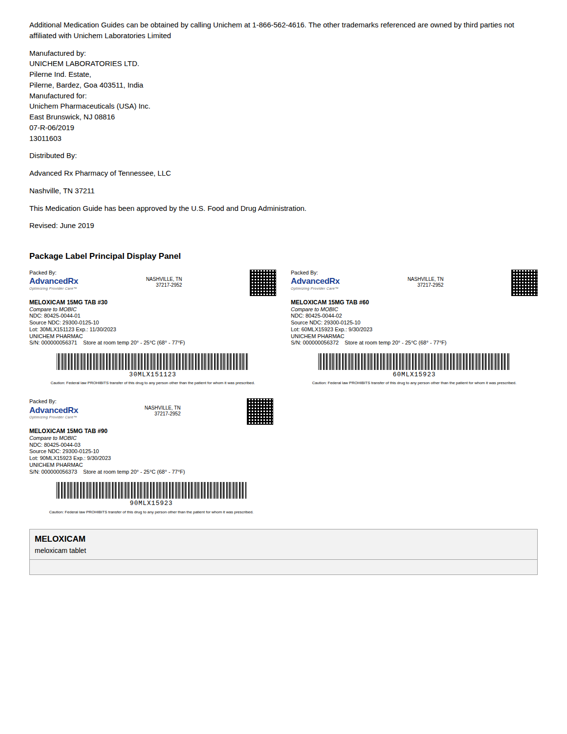Additional Medication Guides can be obtained by calling Unichem at 1-866-562-4616. The other trademarks referenced are owned by third parties not affiliated with Unichem Laboratories Limited
Manufactured by:
UNICHEM LABORATORIES LTD.
Pilerne Ind. Estate,
Pilerne, Bardez, Goa 403511, India
Manufactured for:
Unichem Pharmaceuticals (USA) Inc.
East Brunswick, NJ 08816
07-R-06/2019
13011603
Distributed By:
Advanced Rx Pharmacy of Tennessee, LLC
Nashville, TN 37211
This Medication Guide has been approved by the U.S. Food and Drug Administration.
Revised: June 2019
Package Label Principal Display Panel
Packed By:
Advanced Rx
Optimizing Provider Care™
NASHVILLE, TN
37217-2952
MELOXICAM 15MG TAB #30
Compare to MOBIC
NDC: 80425-0044-01
Source NDC: 29300-0125-10
Lot: 30MLX151123 Exp.: 11/30/2023
UNICHEM PHARMAC
S/N: 000000056371 Store at room temp 20° - 25°C (68° - 77°F)
30MLX151123
Caution: Federal law PROHIBITS transfer of this drug to any person other than the patient for whom it was prescribed.
Packed By:
Advanced Rx
Optimizing Provider Care™
NASHVILLE, TN
37217-2952
MELOXICAM 15MG TAB #60
Compare to MOBIC
NDC: 80425-0044-02
Source NDC: 29300-0125-10
Lot: 60MLX15923 Exp.: 9/30/2023
UNICHEM PHARMAC
S/N: 000000056372 Store at room temp 20° - 25°C (68° - 77°F)
60MLX15923
Caution: Federal law PROHIBITS transfer of this drug to any person other than the patient for whom it was prescribed.
Packed By:
Advanced Rx
Optimizing Provider Care™
NASHVILLE, TN
37217-2952
MELOXICAM 15MG TAB #90
Compare to MOBIC
NDC: 80425-0044-03
Source NDC: 29300-0125-10
Lot: 90MLX15923 Exp.: 9/30/2023
UNICHEM PHARMAC
S/N: 000000056373 Store at room temp 20° - 25°C (68° - 77°F)
90MLX15923
Caution: Federal law PROHIBITS transfer of this drug to any person other than the patient for whom it was prescribed.
| MELOXICAM meloxicam tablet |